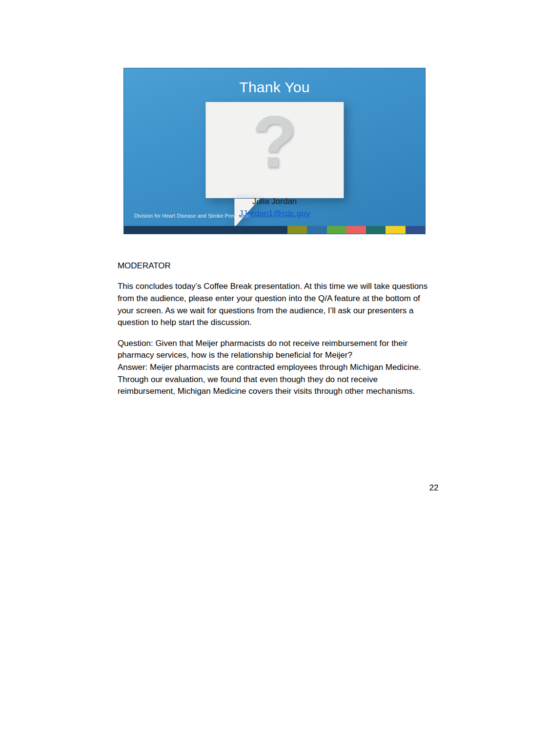Thank You
?
Julia Jordan
JJordan1@cdc.gov
Division for Heart Disease and Stroke Prevention
MODERATOR
This concludes today’s Coffee Break presentation. At this time we will take questions from the audience, please enter your question into the Q/A feature at the bottom of your screen. As we wait for questions from the audience, I’ll ask our presenters a question to help start the discussion.
Question: Given that Meijer pharmacists do not receive reimbursement for their pharmacy services, how is the relationship beneficial for Meijer?
Answer: Meijer pharmacists are contracted employees through Michigan Medicine. Through our evaluation, we found that even though they do not receive reimbursement, Michigan Medicine covers their visits through other mechanisms.
22